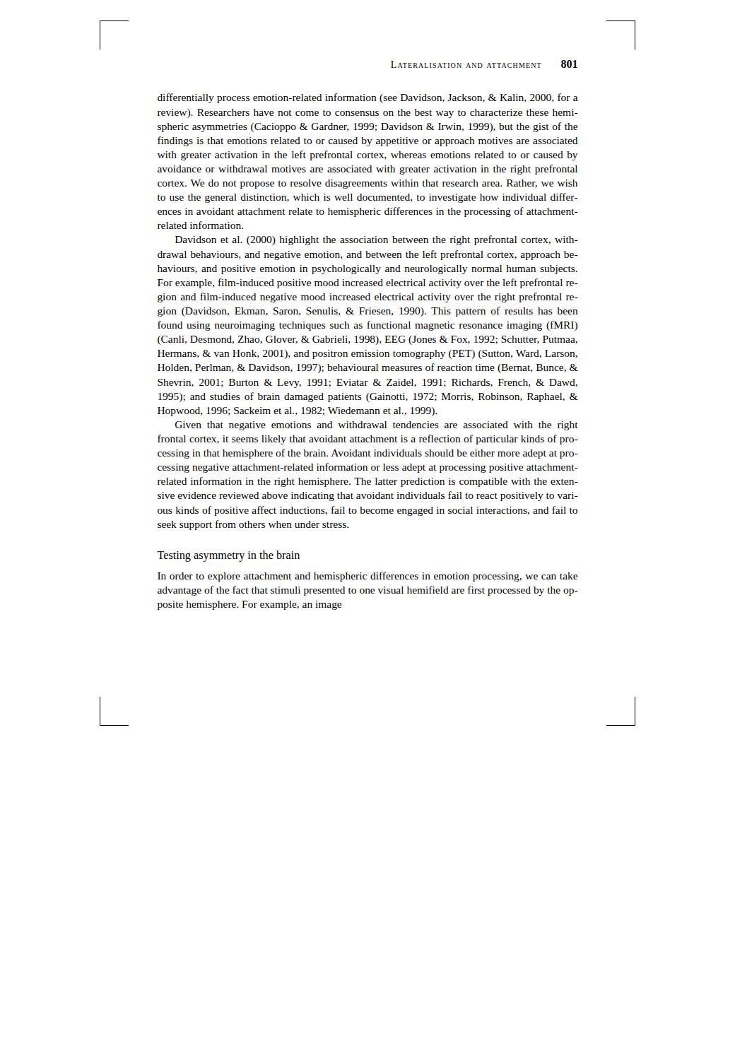Lateralisation and attachment 801
differentially process emotion-related information (see Davidson, Jackson, & Kalin, 2000, for a review). Researchers have not come to consensus on the best way to characterize these hemispheric asymmetries (Cacioppo & Gardner, 1999; Davidson & Irwin, 1999), but the gist of the findings is that emotions related to or caused by appetitive or approach motives are associated with greater activation in the left prefrontal cortex, whereas emotions related to or caused by avoidance or withdrawal motives are associated with greater activation in the right prefrontal cortex. We do not propose to resolve disagreements within that research area. Rather, we wish to use the general distinction, which is well documented, to investigate how individual differences in avoidant attachment relate to hemispheric differences in the processing of attachment-related information.
Davidson et al. (2000) highlight the association between the right prefrontal cortex, withdrawal behaviours, and negative emotion, and between the left prefrontal cortex, approach behaviours, and positive emotion in psychologically and neurologically normal human subjects. For example, film-induced positive mood increased electrical activity over the left prefrontal region and film-induced negative mood increased electrical activity over the right prefrontal region (Davidson, Ekman, Saron, Senulis, & Friesen, 1990). This pattern of results has been found using neuroimaging techniques such as functional magnetic resonance imaging (fMRI) (Canli, Desmond, Zhao, Glover, & Gabrieli, 1998), EEG (Jones & Fox, 1992; Schutter, Putmaa, Hermans, & van Honk, 2001), and positron emission tomography (PET) (Sutton, Ward, Larson, Holden, Perlman, & Davidson, 1997); behavioural measures of reaction time (Bernat, Bunce, & Shevrin, 2001; Burton & Levy, 1991; Eviatar & Zaidel, 1991; Richards, French, & Dawd, 1995); and studies of brain damaged patients (Gainotti, 1972; Morris, Robinson, Raphael, & Hopwood, 1996; Sackeim et al., 1982; Wiedemann et al., 1999).
Given that negative emotions and withdrawal tendencies are associated with the right frontal cortex, it seems likely that avoidant attachment is a reflection of particular kinds of processing in that hemisphere of the brain. Avoidant individuals should be either more adept at processing negative attachment-related information or less adept at processing positive attachment-related information in the right hemisphere. The latter prediction is compatible with the extensive evidence reviewed above indicating that avoidant individuals fail to react positively to various kinds of positive affect inductions, fail to become engaged in social interactions, and fail to seek support from others when under stress.
Testing asymmetry in the brain
In order to explore attachment and hemispheric differences in emotion processing, we can take advantage of the fact that stimuli presented to one visual hemifield are first processed by the opposite hemisphere. For example, an image